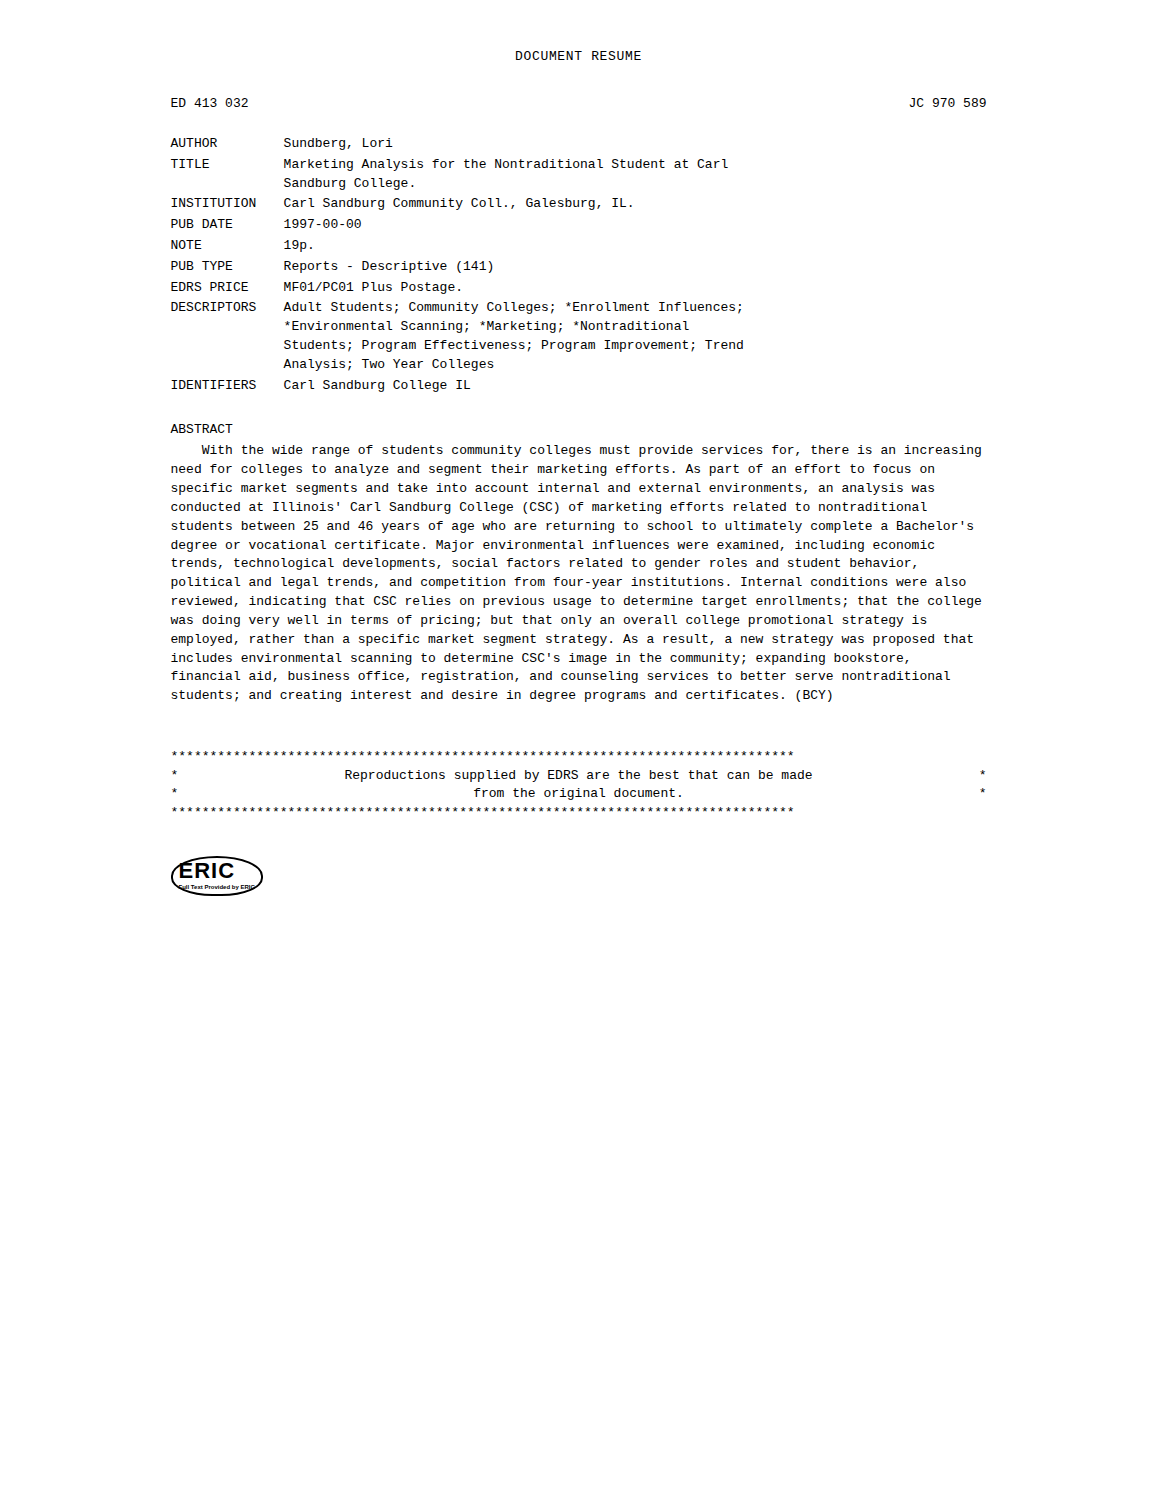DOCUMENT RESUME
ED 413 032 JC 970 589
| AUTHOR | Sundberg, Lori |
| TITLE | Marketing Analysis for the Nontraditional Student at Carl Sandburg College. |
| INSTITUTION | Carl Sandburg Community Coll., Galesburg, IL. |
| PUB DATE | 1997-00-00 |
| NOTE | 19p. |
| PUB TYPE | Reports - Descriptive (141) |
| EDRS PRICE | MF01/PC01 Plus Postage. |
| DESCRIPTORS | Adult Students; Community Colleges; *Enrollment Influences; *Environmental Scanning; *Marketing; *Nontraditional Students; Program Effectiveness; Program Improvement; Trend Analysis; Two Year Colleges |
| IDENTIFIERS | Carl Sandburg College IL |
ABSTRACT
With the wide range of students community colleges must provide services for, there is an increasing need for colleges to analyze and segment their marketing efforts. As part of an effort to focus on specific market segments and take into account internal and external environments, an analysis was conducted at Illinois' Carl Sandburg College (CSC) of marketing efforts related to nontraditional students between 25 and 46 years of age who are returning to school to ultimately complete a Bachelor's degree or vocational certificate. Major environmental influences were examined, including economic trends, technological developments, social factors related to gender roles and student behavior, political and legal trends, and competition from four-year institutions. Internal conditions were also reviewed, indicating that CSC relies on previous usage to determine target enrollments; that the college was doing very well in terms of pricing; but that only an overall college promotional strategy is employed, rather than a specific market segment strategy. As a result, a new strategy was proposed that includes environmental scanning to determine CSC's image in the community; expanding bookstore, financial aid, business office, registration, and counseling services to better serve nontraditional students; and creating interest and desire in degree programs and certificates. (BCY)
********************************************************************************
* Reproductions supplied by EDRS are the best that can be made *
* from the original document. *
********************************************************************************
ERICFull Text Provided by ERIC